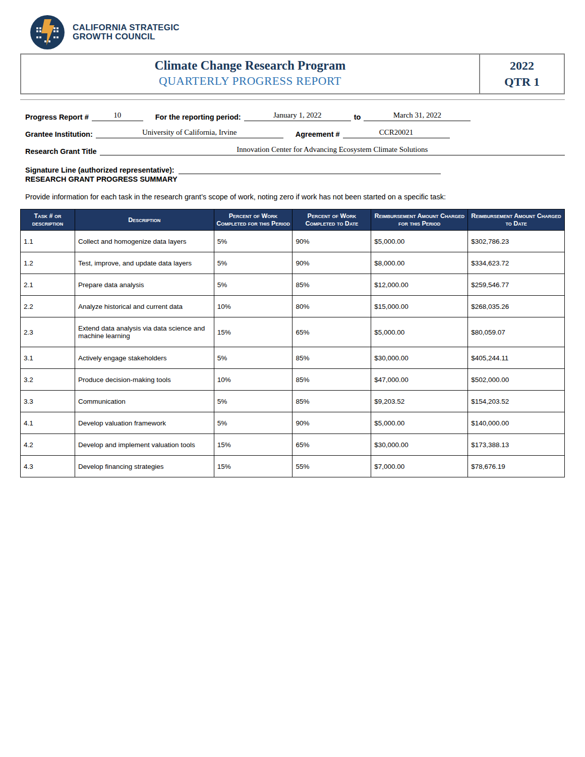CALIFORNIA STRATEGIC GROWTH COUNCIL
| Climate Change Research Program QUARTERLY PROGRESS REPORT | 2022 QTR 1 |
Progress Report # 10 For the reporting period: January 1, 2022 to March 31, 2022
Grantee Institution: University of California, Irvine Agreement # CCR20021
Research Grant Title Innovation Center for Advancing Ecosystem Climate Solutions
Signature Line (authorized representative):
RESEARCH GRANT PROGRESS SUMMARY
Provide information for each task in the research grant’s scope of work, noting zero if work has not been started on a specific task:
| Task # or description | Description | Percent of Work Completed for this Period | Percent of Work Completed to Date | Reimbursement Amount Charged for this Period | Reimbursement Amount Charged to Date |
| --- | --- | --- | --- | --- | --- |
| 1.1 | Collect and homogenize data layers | 5% | 90% | $5,000.00 | $302,786.23 |
| 1.2 | Test, improve, and update data layers | 5% | 90% | $8,000.00 | $334,623.72 |
| 2.1 | Prepare data analysis | 5% | 85% | $12,000.00 | $259,546.77 |
| 2.2 | Analyze historical and current data | 10% | 80% | $15,000.00 | $268,035.26 |
| 2.3 | Extend data analysis via data science and machine learning | 15% | 65% | $5,000.00 | $80,059.07 |
| 3.1 | Actively engage stakeholders | 5% | 85% | $30,000.00 | $405,244.11 |
| 3.2 | Produce decision-making tools | 10% | 85% | $47,000.00 | $502,000.00 |
| 3.3 | Communication | 5% | 85% | $9,203.52 | $154,203.52 |
| 4.1 | Develop valuation framework | 5% | 90% | $5,000.00 | $140,000.00 |
| 4.2 | Develop and implement valuation tools | 15% | 65% | $30,000.00 | $173,388.13 |
| 4.3 | Develop financing strategies | 15% | 55% | $7,000.00 | $78,676.19 |